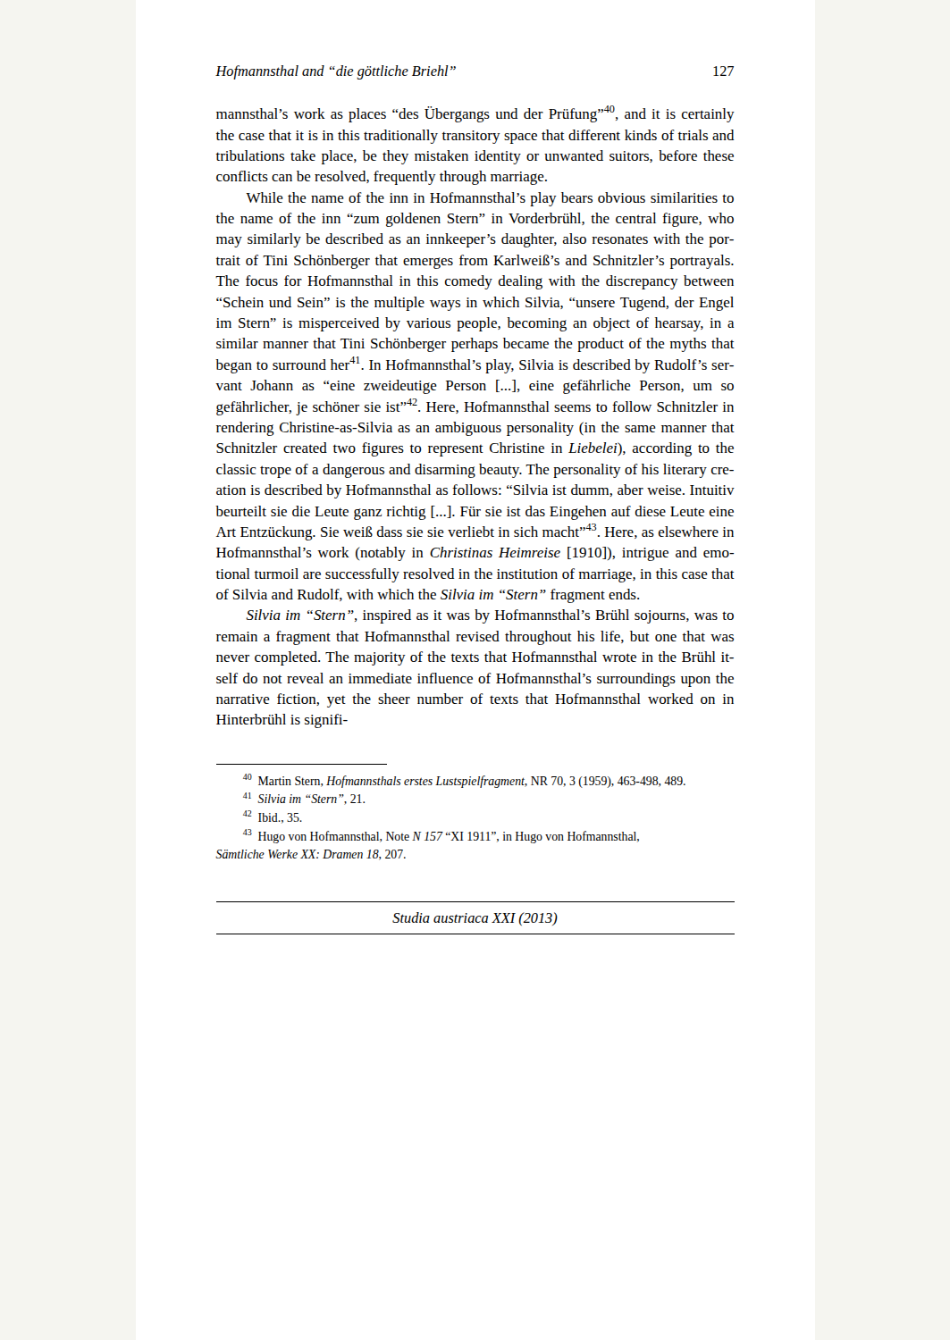Hofmannsthal and “die göttliche Briehl” 127
mannsthal’s work as places “des Übergangs und der Prüfung”40, and it is certainly the case that it is in this traditionally transitory space that different kinds of trials and tribulations take place, be they mistaken identity or unwanted suitors, before these conflicts can be resolved, frequently through marriage.
While the name of the inn in Hofmannsthal’s play bears obvious similarities to the name of the inn “zum goldenen Stern” in Vorderbrühl, the central figure, who may similarly be described as an innkeeper’s daughter, also resonates with the portrait of Tini Schönberger that emerges from Karlweiß’s and Schnitzler’s portrayals. The focus for Hofmannsthal in this comedy dealing with the discrepancy between “Schein und Sein” is the multiple ways in which Silvia, “unsere Tugend, der Engel im Stern” is misperceived by various people, becoming an object of hearsay, in a similar manner that Tini Schönberger perhaps became the product of the myths that began to surround her41. In Hofmannsthal’s play, Silvia is described by Rudolf’s servant Johann as “eine zweideutige Person [...], eine gefährliche Person, um so gefährlicher, je schöner sie ist”42. Here, Hofmannsthal seems to follow Schnitzler in rendering Christine-as-Silvia as an ambiguous personality (in the same manner that Schnitzler created two figures to represent Christine in Liebelei), according to the classic trope of a dangerous and disarming beauty. The personality of his literary creation is described by Hofmannsthal as follows: “Silvia ist dumm, aber weise. Intuitiv beurteilt sie die Leute ganz richtig [...]. Für sie ist das Eingehen auf diese Leute eine Art Entzückung. Sie weiß dass sie sie verliebt in sich macht”43. Here, as elsewhere in Hofmannsthal’s work (notably in Christinas Heimreise [1910]), intrigue and emotional turmoil are successfully resolved in the institution of marriage, in this case that of Silvia and Rudolf, with which the Silvia im “Stern” fragment ends.
Silvia im “Stern”, inspired as it was by Hofmannsthal’s Brühl sojourns, was to remain a fragment that Hofmannsthal revised throughout his life, but one that was never completed. The majority of the texts that Hofmannsthal wrote in the Brühl itself do not reveal an immediate influence of Hofmannsthal’s surroundings upon the narrative fiction, yet the sheer number of texts that Hofmannsthal worked on in Hinterbrühl is signifi-
40 Martin Stern, Hofmannsthals erstes Lustspielfragment, NR 70, 3 (1959), 463-498, 489.
41 Silvia im “Stern”, 21.
42 Ibid., 35.
43 Hugo von Hofmannsthal, Note N 157 “XI 1911”, in Hugo von Hofmannsthal,
Sämtliche Werke XX: Dramen 18, 207.
Studia austriaca XXI (2013)